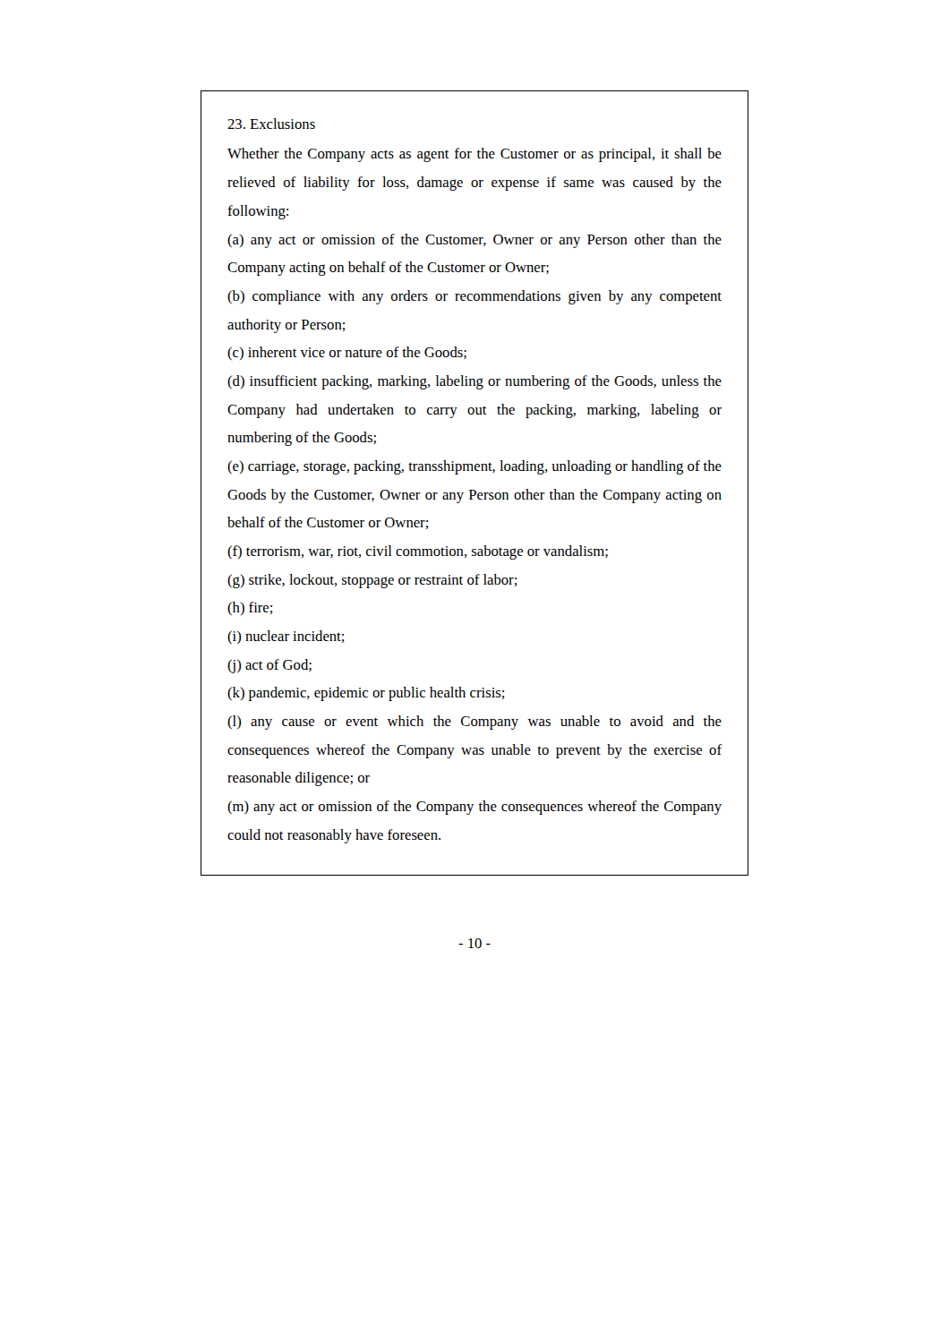23. Exclusions
Whether the Company acts as agent for the Customer or as principal, it shall be relieved of liability for loss, damage or expense if same was caused by the following:
(a) any act or omission of the Customer, Owner or any Person other than the Company acting on behalf of the Customer or Owner;
(b) compliance with any orders or recommendations given by any competent authority or Person;
(c) inherent vice or nature of the Goods;
(d) insufficient packing, marking, labeling or numbering of the Goods, unless the Company had undertaken to carry out the packing, marking, labeling or numbering of the Goods;
(e) carriage, storage, packing, transshipment, loading, unloading or handling of the Goods by the Customer, Owner or any Person other than the Company acting on behalf of the Customer or Owner;
(f) terrorism, war, riot, civil commotion, sabotage or vandalism;
(g) strike, lockout, stoppage or restraint of labor;
(h) fire;
(i) nuclear incident;
(j) act of God;
(k) pandemic, epidemic or public health crisis;
(l) any cause or event which the Company was unable to avoid and the consequences whereof the Company was unable to prevent by the exercise of reasonable diligence; or
(m) any act or omission of the Company the consequences whereof the Company could not reasonably have foreseen.
- 10 -